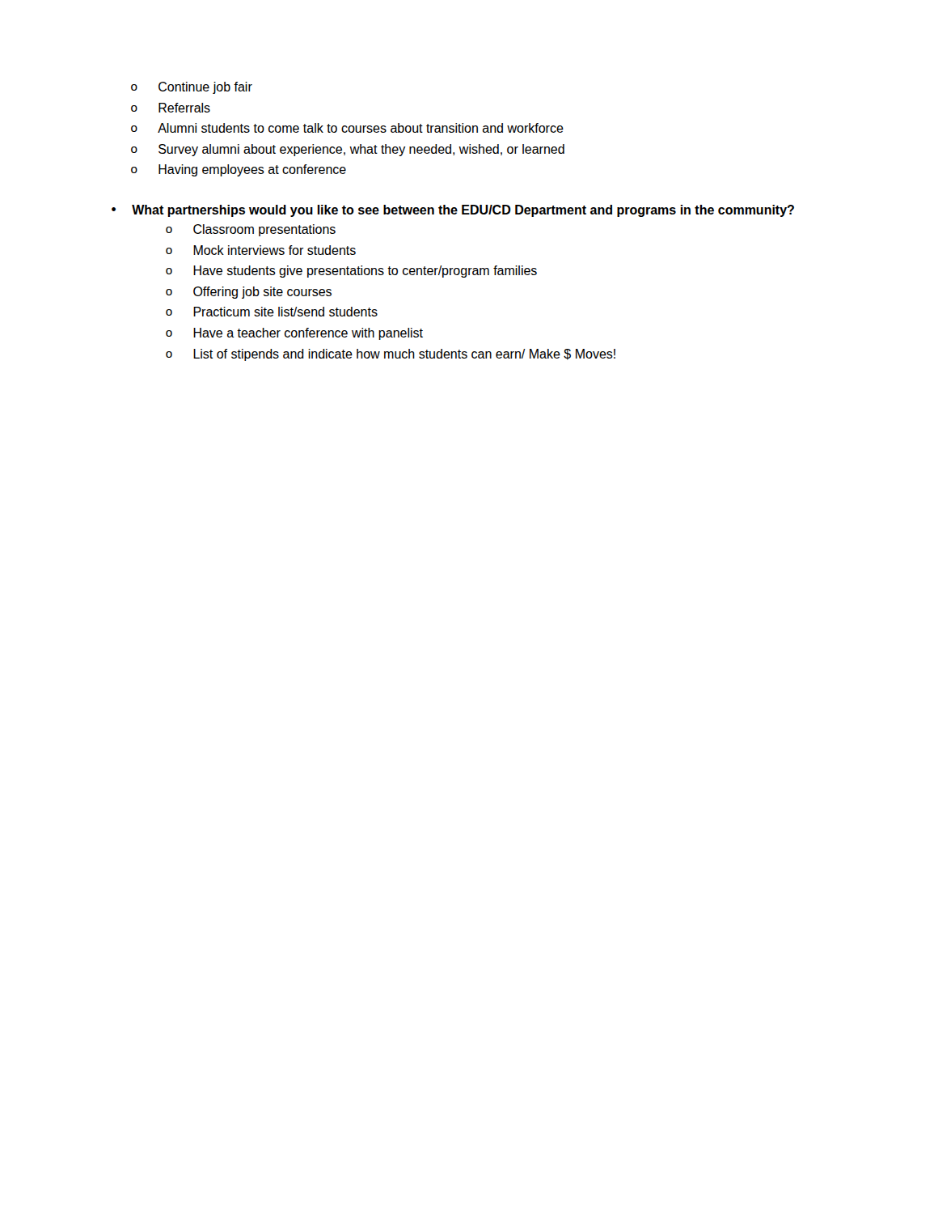Continue job fair
Referrals
Alumni students to come talk to courses about transition and workforce
Survey alumni about experience, what they needed, wished, or learned
Having employees at conference
What partnerships would you like to see between the EDU/CD Department and programs in the community?
Classroom presentations
Mock interviews for students
Have students give presentations to center/program families
Offering job site courses
Practicum site list/send students
Have a teacher conference with panelist
List of stipends and indicate how much students can earn/ Make $ Moves!